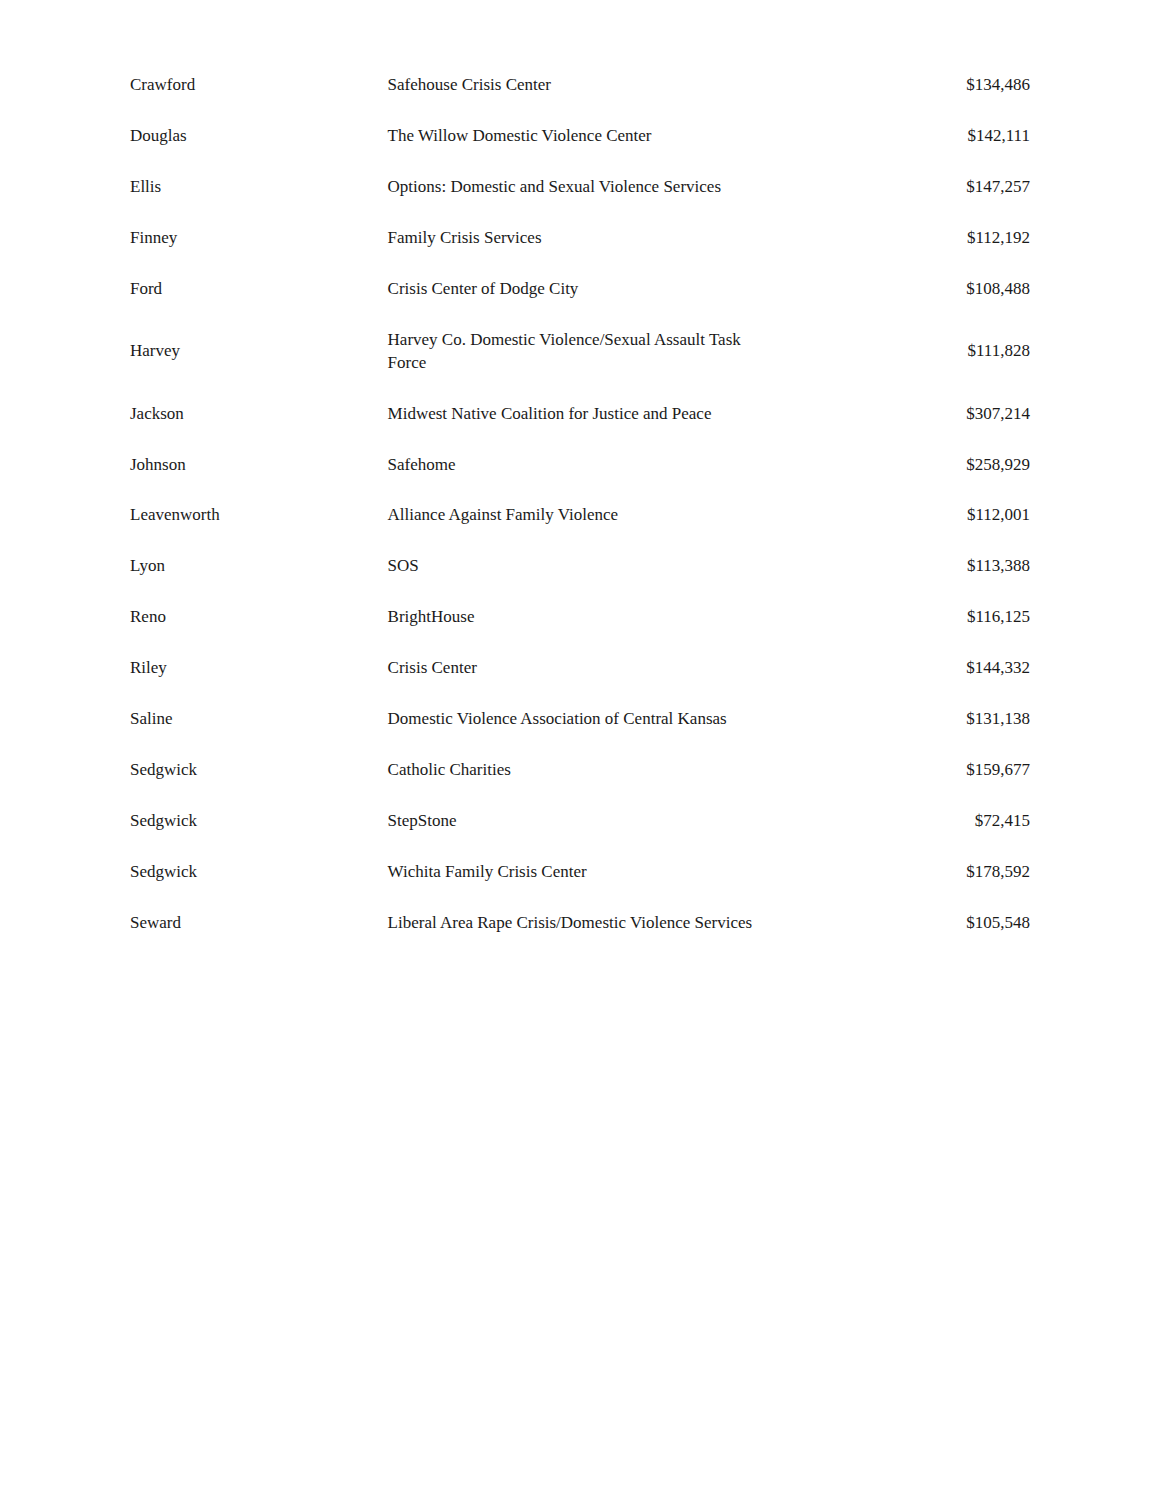| Crawford | Safehouse Crisis Center | $134,486 |
| Douglas | The Willow Domestic Violence Center | $142,111 |
| Ellis | Options: Domestic and Sexual Violence Services | $147,257 |
| Finney | Family Crisis Services | $112,192 |
| Ford | Crisis Center of Dodge City | $108,488 |
| Harvey | Harvey Co. Domestic Violence/Sexual Assault Task Force | $111,828 |
| Jackson | Midwest Native Coalition for Justice and Peace | $307,214 |
| Johnson | Safehome | $258,929 |
| Leavenworth | Alliance Against Family Violence | $112,001 |
| Lyon | SOS | $113,388 |
| Reno | BrightHouse | $116,125 |
| Riley | Crisis Center | $144,332 |
| Saline | Domestic Violence Association of Central Kansas | $131,138 |
| Sedgwick | Catholic Charities | $159,677 |
| Sedgwick | StepStone | $72,415 |
| Sedgwick | Wichita Family Crisis Center | $178,592 |
| Seward | Liberal Area Rape Crisis/Domestic Violence Services | $105,548 |